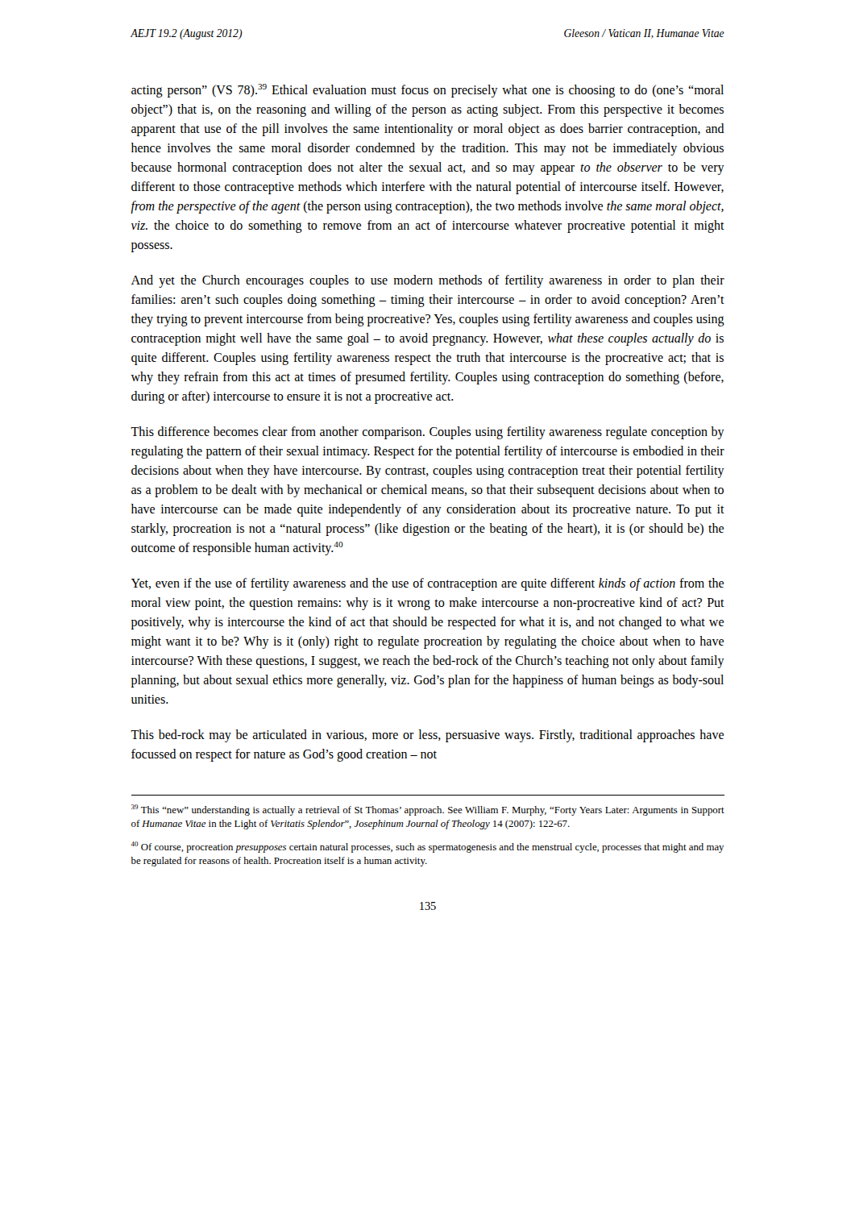AEJT 19.2 (August 2012) Gleeson / Vatican II, Humanae Vitae
acting person” (VS 78).39 Ethical evaluation must focus on precisely what one is choosing to do (one’s “moral object”) that is, on the reasoning and willing of the person as acting subject. From this perspective it becomes apparent that use of the pill involves the same intentionality or moral object as does barrier contraception, and hence involves the same moral disorder condemned by the tradition. This may not be immediately obvious because hormonal contraception does not alter the sexual act, and so may appear to the observer to be very different to those contraceptive methods which interfere with the natural potential of intercourse itself. However, from the perspective of the agent (the person using contraception), the two methods involve the same moral object, viz. the choice to do something to remove from an act of intercourse whatever procreative potential it might possess.
And yet the Church encourages couples to use modern methods of fertility awareness in order to plan their families: aren’t such couples doing something – timing their intercourse – in order to avoid conception? Aren’t they trying to prevent intercourse from being procreative? Yes, couples using fertility awareness and couples using contraception might well have the same goal – to avoid pregnancy. However, what these couples actually do is quite different. Couples using fertility awareness respect the truth that intercourse is the procreative act; that is why they refrain from this act at times of presumed fertility. Couples using contraception do something (before, during or after) intercourse to ensure it is not a procreative act.
This difference becomes clear from another comparison. Couples using fertility awareness regulate conception by regulating the pattern of their sexual intimacy. Respect for the potential fertility of intercourse is embodied in their decisions about when they have intercourse. By contrast, couples using contraception treat their potential fertility as a problem to be dealt with by mechanical or chemical means, so that their subsequent decisions about when to have intercourse can be made quite independently of any consideration about its procreative nature. To put it starkly, procreation is not a “natural process” (like digestion or the beating of the heart), it is (or should be) the outcome of responsible human activity.40
Yet, even if the use of fertility awareness and the use of contraception are quite different kinds of action from the moral view point, the question remains: why is it wrong to make intercourse a non-procreative kind of act? Put positively, why is intercourse the kind of act that should be respected for what it is, and not changed to what we might want it to be? Why is it (only) right to regulate procreation by regulating the choice about when to have intercourse? With these questions, I suggest, we reach the bed-rock of the Church’s teaching not only about family planning, but about sexual ethics more generally, viz. God’s plan for the happiness of human beings as body-soul unities.
This bed-rock may be articulated in various, more or less, persuasive ways. Firstly, traditional approaches have focussed on respect for nature as God’s good creation – not
39 This “new” understanding is actually a retrieval of St Thomas’ approach. See William F. Murphy, “Forty Years Later: Arguments in Support of Humanae Vitae in the Light of Veritatis Splendor”, Josephinum Journal of Theology 14 (2007): 122-67.
40 Of course, procreation presupposes certain natural processes, such as spermatogenesis and the menstrual cycle, processes that might and may be regulated for reasons of health. Procreation itself is a human activity.
135